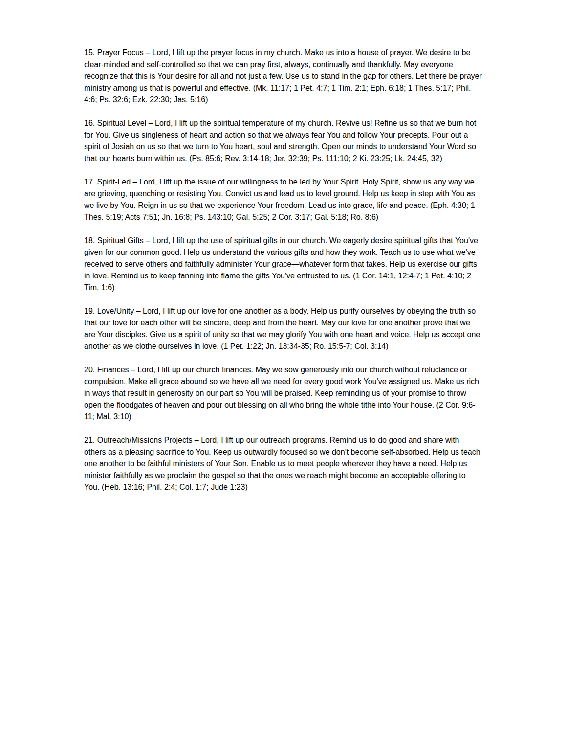15. Prayer Focus – Lord, I lift up the prayer focus in my church. Make us into a house of prayer. We desire to be clear-minded and self-controlled so that we can pray first, always, continually and thankfully. May everyone recognize that this is Your desire for all and not just a few. Use us to stand in the gap for others. Let there be prayer ministry among us that is powerful and effective. (Mk. 11:17; 1 Pet. 4:7; 1 Tim. 2:1; Eph. 6:18; 1 Thes. 5:17; Phil. 4:6; Ps. 32:6; Ezk. 22:30; Jas. 5:16)
16. Spiritual Level – Lord, I lift up the spiritual temperature of my church. Revive us! Refine us so that we burn hot for You. Give us singleness of heart and action so that we always fear You and follow Your precepts. Pour out a spirit of Josiah on us so that we turn to You heart, soul and strength. Open our minds to understand Your Word so that our hearts burn within us. (Ps. 85:6; Rev. 3:14-18; Jer. 32:39; Ps. 111:10; 2 Ki. 23:25; Lk. 24:45, 32)
17. Spirit-Led – Lord, I lift up the issue of our willingness to be led by Your Spirit. Holy Spirit, show us any way we are grieving, quenching or resisting You. Convict us and lead us to level ground. Help us keep in step with You as we live by You. Reign in us so that we experience Your freedom. Lead us into grace, life and peace. (Eph. 4:30; 1 Thes. 5:19; Acts 7:51; Jn. 16:8; Ps. 143:10; Gal. 5:25; 2 Cor. 3:17; Gal. 5:18; Ro. 8:6)
18. Spiritual Gifts – Lord, I lift up the use of spiritual gifts in our church. We eagerly desire spiritual gifts that You've given for our common good. Help us understand the various gifts and how they work. Teach us to use what we've received to serve others and faithfully administer Your grace—whatever form that takes. Help us exercise our gifts in love. Remind us to keep fanning into flame the gifts You've entrusted to us. (1 Cor. 14:1, 12:4-7; 1 Pet. 4:10; 2 Tim. 1:6)
19. Love/Unity – Lord, I lift up our love for one another as a body. Help us purify ourselves by obeying the truth so that our love for each other will be sincere, deep and from the heart. May our love for one another prove that we are Your disciples. Give us a spirit of unity so that we may glorify You with one heart and voice. Help us accept one another as we clothe ourselves in love. (1 Pet. 1:22; Jn. 13:34-35; Ro. 15:5-7; Col. 3:14)
20. Finances – Lord, I lift up our church finances. May we sow generously into our church without reluctance or compulsion. Make all grace abound so we have all we need for every good work You've assigned us. Make us rich in ways that result in generosity on our part so You will be praised. Keep reminding us of your promise to throw open the floodgates of heaven and pour out blessing on all who bring the whole tithe into Your house. (2 Cor. 9:6-11; Mal. 3:10)
21. Outreach/Missions Projects – Lord, I lift up our outreach programs. Remind us to do good and share with others as a pleasing sacrifice to You. Keep us outwardly focused so we don't become self-absorbed. Help us teach one another to be faithful ministers of Your Son. Enable us to meet people wherever they have a need. Help us minister faithfully as we proclaim the gospel so that the ones we reach might become an acceptable offering to You. (Heb. 13:16; Phil. 2:4; Col. 1:7; Jude 1:23)